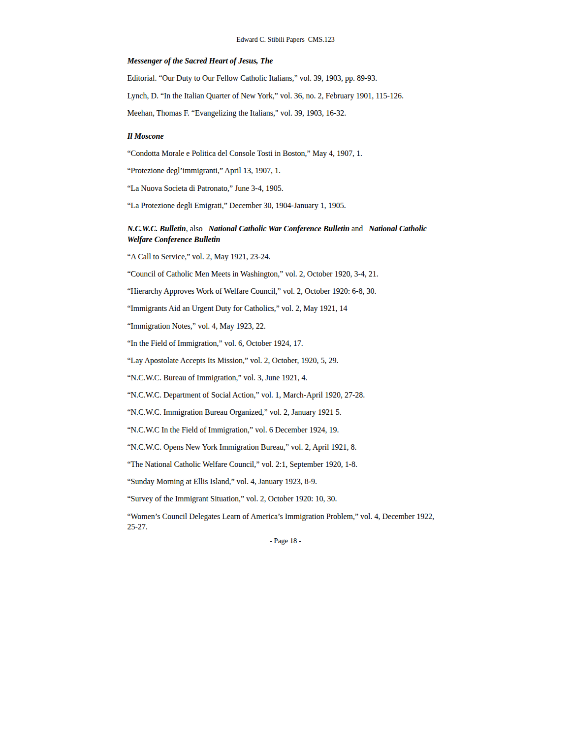Edward C. Stibili Papers CMS.123
Messenger of the Sacred Heart of Jesus, The
Editorial. “Our Duty to Our Fellow Catholic Italians,” vol. 39, 1903, pp. 89-93.
Lynch, D. “In the Italian Quarter of New York,” vol. 36, no. 2, February 1901, 115-126.
Meehan, Thomas F. “Evangelizing the Italians," vol. 39, 1903, 16-32.
Il Moscone
“Condotta Morale e Politica del Console Tosti in Boston,” May 4, 1907, 1.
“Protezione degl’immigranti,” April 13, 1907, 1.
“La Nuova Societa di Patronato,” June 3-4, 1905.
“La Protezione degli Emigrati,” December 30, 1904-January 1, 1905.
N.C.W.C. Bulletin, also National Catholic War Conference Bulletin and National Catholic Welfare Conference Bulletin
“A Call to Service,” vol. 2, May 1921, 23-24.
“Council of Catholic Men Meets in Washington,” vol. 2, October 1920, 3-4, 21.
“Hierarchy Approves Work of Welfare Council,” vol. 2, October 1920: 6-8, 30.
“Immigrants Aid an Urgent Duty for Catholics,” vol. 2, May 1921, 14
“Immigration Notes,” vol. 4, May 1923, 22.
“In the Field of Immigration,” vol. 6, October 1924, 17.
“Lay Apostolate Accepts Its Mission,” vol. 2, October, 1920, 5, 29.
“N.C.W.C. Bureau of Immigration,” vol. 3, June 1921, 4.
“N.C.W.C. Department of Social Action,” vol. 1, March-April 1920, 27-28.
“N.C.W.C. Immigration Bureau Organized,” vol. 2, January 1921 5.
“N.C.W.C In the Field of Immigration,” vol. 6 December 1924, 19.
“N.C.W.C. Opens New York Immigration Bureau,” vol. 2, April 1921, 8.
“The National Catholic Welfare Council,” vol. 2:1, September 1920, 1-8.
“Sunday Morning at Ellis Island,” vol. 4, January 1923, 8-9.
“Survey of the Immigrant Situation,” vol. 2, October 1920: 10, 30.
“Women’s Council Delegates Learn of America’s Immigration Problem,” vol. 4, December 1922, 25-27.
- Page 18 -